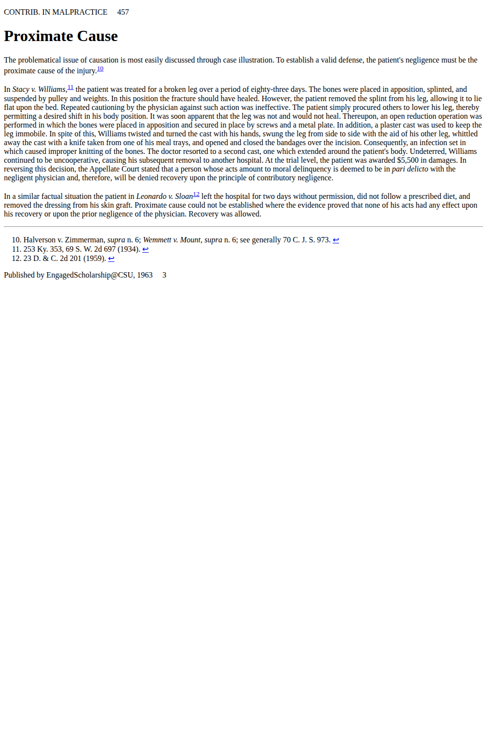CONTRIB. IN MALPRACTICE 457
Proximate Cause
The problematical issue of causation is most easily discussed through case illustration. To establish a valid defense, the patient's negligence must be the proximate cause of the injury.10
In Stacy v. Williams,11 the patient was treated for a broken leg over a period of eighty-three days. The bones were placed in apposition, splinted, and suspended by pulley and weights. In this position the fracture should have healed. However, the patient removed the splint from his leg, allowing it to lie flat upon the bed. Repeated cautioning by the physician against such action was ineffective. The patient simply procured others to lower his leg, thereby permitting a desired shift in his body position. It was soon apparent that the leg was not and would not heal. Thereupon, an open reduction operation was performed in which the bones were placed in apposition and secured in place by screws and a metal plate. In addition, a plaster cast was used to keep the leg immobile. In spite of this, Williams twisted and turned the cast with his hands, swung the leg from side to side with the aid of his other leg, whittled away the cast with a knife taken from one of his meal trays, and opened and closed the bandages over the incision. Consequently, an infection set in which caused improper knitting of the bones. The doctor resorted to a second cast, one which extended around the patient's body. Undeterred, Williams continued to be uncooperative, causing his subsequent removal to another hospital. At the trial level, the patient was awarded $5,500 in damages. In reversing this decision, the Appellate Court stated that a person whose acts amount to moral delinquency is deemed to be in pari delicto with the negligent physician and, therefore, will be denied recovery upon the principle of contributory negligence.
In a similar factual situation the patient in Leonardo v. Sloan12 left the hospital for two days without permission, did not follow a prescribed diet, and removed the dressing from his skin graft. Proximate cause could not be established where the evidence proved that none of his acts had any effect upon his recovery or upon the prior negligence of the physician. Recovery was allowed.
Halverson v. Zimmerman, supra n. 6; Wemmett v. Mount, supra n. 6; see generally 70 C. J. S. 973. ↩
253 Ky. 353, 69 S. W. 2d 697 (1934). ↩
23 D. & C. 2d 201 (1959). ↩
Published by EngagedScholarship@CSU, 1963 3